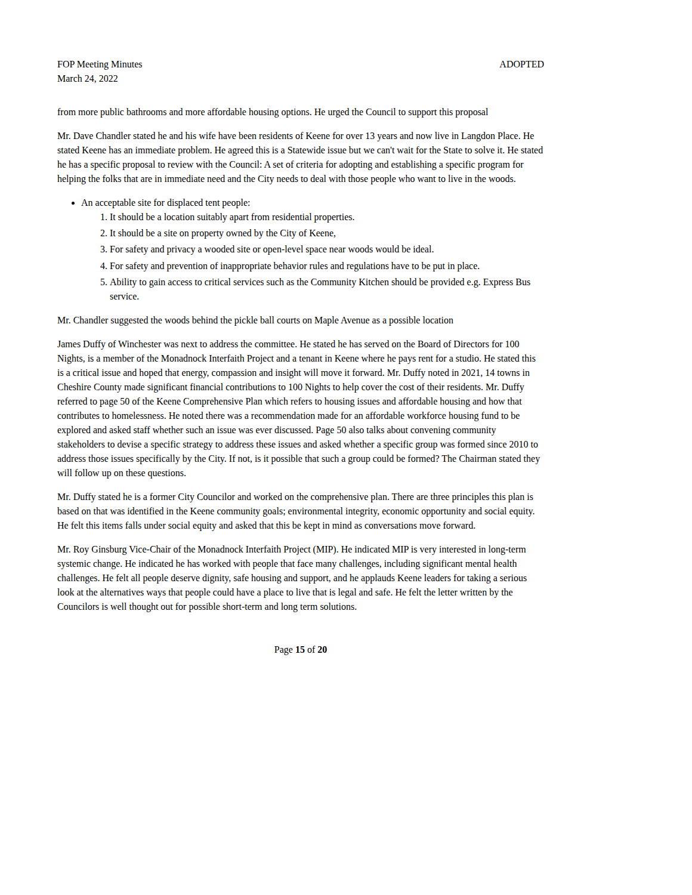FOP Meeting Minutes
March 24, 2022
ADOPTED
from more public bathrooms and more affordable housing options. He urged the Council to support this proposal
Mr. Dave Chandler stated he and his wife have been residents of Keene for over 13 years and now live in Langdon Place. He stated Keene has an immediate problem. He agreed this is a Statewide issue but we can't wait for the State to solve it. He stated he has a specific proposal to review with the Council: A set of criteria for adopting and establishing a specific program for helping the folks that are in immediate need and the City needs to deal with those people who want to live in the woods.
An acceptable site for displaced tent people:
It should be a location suitably apart from residential properties.
It should be a site on property owned by the City of Keene,
For safety and privacy a wooded site or open-level space near woods would be ideal.
For safety and prevention of inappropriate behavior rules and regulations have to be put in place.
Ability to gain access to critical services such as the Community Kitchen should be provided e.g. Express Bus service.
Mr. Chandler suggested the woods behind the pickle ball courts on Maple Avenue as a possible location
James Duffy of Winchester was next to address the committee. He stated he has served on the Board of Directors for 100 Nights, is a member of the Monadnock Interfaith Project and a tenant in Keene where he pays rent for a studio. He stated this is a critical issue and hoped that energy, compassion and insight will move it forward. Mr. Duffy noted in 2021, 14 towns in Cheshire County made significant financial contributions to 100 Nights to help cover the cost of their residents. Mr. Duffy referred to page 50 of the Keene Comprehensive Plan which refers to housing issues and affordable housing and how that contributes to homelessness. He noted there was a recommendation made for an affordable workforce housing fund to be explored and asked staff whether such an issue was ever discussed. Page 50 also talks about convening community stakeholders to devise a specific strategy to address these issues and asked whether a specific group was formed since 2010 to address those issues specifically by the City. If not, is it possible that such a group could be formed? The Chairman stated they will follow up on these questions.
Mr. Duffy stated he is a former City Councilor and worked on the comprehensive plan. There are three principles this plan is based on that was identified in the Keene community goals; environmental integrity, economic opportunity and social equity. He felt this items falls under social equity and asked that this be kept in mind as conversations move forward.
Mr. Roy Ginsburg Vice-Chair of the Monadnock Interfaith Project (MIP). He indicated MIP is very interested in long-term systemic change. He indicated he has worked with people that face many challenges, including significant mental health challenges. He felt all people deserve dignity, safe housing and support, and he applauds Keene leaders for taking a serious look at the alternatives ways that people could have a place to live that is legal and safe. He felt the letter written by the Councilors is well thought out for possible short-term and long term solutions.
Page 15 of 20